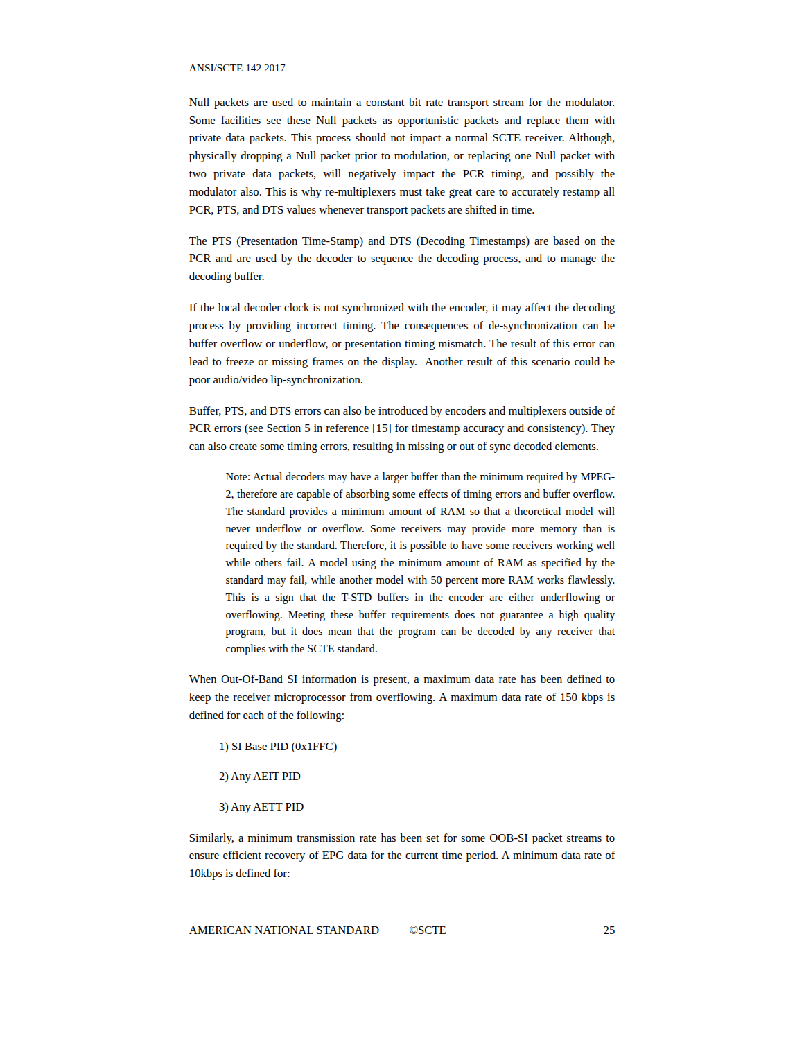ANSI/SCTE 142 2017
Null packets are used to maintain a constant bit rate transport stream for the modulator. Some facilities see these Null packets as opportunistic packets and replace them with private data packets. This process should not impact a normal SCTE receiver. Although, physically dropping a Null packet prior to modulation, or replacing one Null packet with two private data packets, will negatively impact the PCR timing, and possibly the modulator also. This is why re-multiplexers must take great care to accurately restamp all PCR, PTS, and DTS values whenever transport packets are shifted in time.
The PTS (Presentation Time-Stamp) and DTS (Decoding Timestamps) are based on the PCR and are used by the decoder to sequence the decoding process, and to manage the decoding buffer.
If the local decoder clock is not synchronized with the encoder, it may affect the decoding process by providing incorrect timing. The consequences of de-synchronization can be buffer overflow or underflow, or presentation timing mismatch. The result of this error can lead to freeze or missing frames on the display. Another result of this scenario could be poor audio/video lip-synchronization.
Buffer, PTS, and DTS errors can also be introduced by encoders and multiplexers outside of PCR errors (see Section 5 in reference [15] for timestamp accuracy and consistency). They can also create some timing errors, resulting in missing or out of sync decoded elements.
Note: Actual decoders may have a larger buffer than the minimum required by MPEG-2, therefore are capable of absorbing some effects of timing errors and buffer overflow. The standard provides a minimum amount of RAM so that a theoretical model will never underflow or overflow. Some receivers may provide more memory than is required by the standard. Therefore, it is possible to have some receivers working well while others fail. A model using the minimum amount of RAM as specified by the standard may fail, while another model with 50 percent more RAM works flawlessly. This is a sign that the T-STD buffers in the encoder are either underflowing or overflowing. Meeting these buffer requirements does not guarantee a high quality program, but it does mean that the program can be decoded by any receiver that complies with the SCTE standard.
When Out-Of-Band SI information is present, a maximum data rate has been defined to keep the receiver microprocessor from overflowing. A maximum data rate of 150 kbps is defined for each of the following:
1) SI Base PID (0x1FFC)
2) Any AEIT PID
3) Any AETT PID
Similarly, a minimum transmission rate has been set for some OOB-SI packet streams to ensure efficient recovery of EPG data for the current time period. A minimum data rate of 10kbps is defined for:
AMERICAN NATIONAL STANDARD ©SCTE 25